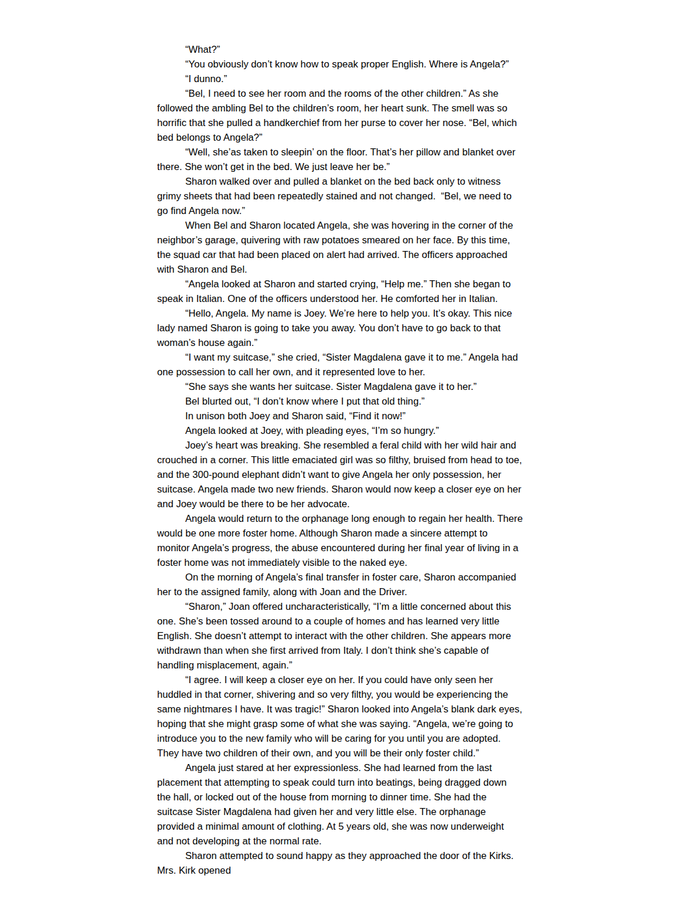“What?”
“You obviously don’t know how to speak proper English. Where is Angela?”
“I dunno.”
“Bel, I need to see her room and the rooms of the other children.” As she followed the ambling Bel to the children’s room, her heart sunk. The smell was so horrific that she pulled a handkerchief from her purse to cover her nose. “Bel, which bed belongs to Angela?”
“Well, she’as taken to sleepin’ on the floor. That’s her pillow and blanket over there. She won’t get in the bed. We just leave her be.”
Sharon walked over and pulled a blanket on the bed back only to witness grimy sheets that had been repeatedly stained and not changed. “Bel, we need to go find Angela now.”
When Bel and Sharon located Angela, she was hovering in the corner of the neighbor’s garage, quivering with raw potatoes smeared on her face. By this time, the squad car that had been placed on alert had arrived. The officers approached with Sharon and Bel.
“Angela looked at Sharon and started crying, “Help me.” Then she began to speak in Italian. One of the officers understood her. He comforted her in Italian.
“Hello, Angela. My name is Joey. We’re here to help you. It’s okay. This nice lady named Sharon is going to take you away. You don’t have to go back to that woman’s house again.”
“I want my suitcase,” she cried, “Sister Magdalena gave it to me.” Angela had one possession to call her own, and it represented love to her.
“She says she wants her suitcase. Sister Magdalena gave it to her.”
Bel blurted out, “I don’t know where I put that old thing.”
In unison both Joey and Sharon said, “Find it now!”
Angela looked at Joey, with pleading eyes, “I’m so hungry.”
Joey’s heart was breaking. She resembled a feral child with her wild hair and crouched in a corner. This little emaciated girl was so filthy, bruised from head to toe, and the 300-pound elephant didn’t want to give Angela her only possession, her suitcase. Angela made two new friends. Sharon would now keep a closer eye on her and Joey would be there to be her advocate.
Angela would return to the orphanage long enough to regain her health. There would be one more foster home. Although Sharon made a sincere attempt to monitor Angela’s progress, the abuse encountered during her final year of living in a foster home was not immediately visible to the naked eye.
On the morning of Angela’s final transfer in foster care, Sharon accompanied her to the assigned family, along with Joan and the Driver.
“Sharon,” Joan offered uncharacteristically, “I’m a little concerned about this one. She’s been tossed around to a couple of homes and has learned very little English. She doesn’t attempt to interact with the other children. She appears more withdrawn than when she first arrived from Italy. I don’t think she’s capable of handling misplacement, again.”
“I agree. I will keep a closer eye on her. If you could have only seen her huddled in that corner, shivering and so very filthy, you would be experiencing the same nightmares I have. It was tragic!” Sharon looked into Angela’s blank dark eyes, hoping that she might grasp some of what she was saying. “Angela, we’re going to introduce you to the new family who will be caring for you until you are adopted. They have two children of their own, and you will be their only foster child.”
Angela just stared at her expressionless. She had learned from the last placement that attempting to speak could turn into beatings, being dragged down the hall, or locked out of the house from morning to dinner time. She had the suitcase Sister Magdalena had given her and very little else. The orphanage provided a minimal amount of clothing. At 5 years old, she was now underweight and not developing at the normal rate.
Sharon attempted to sound happy as they approached the door of the Kirks. Mrs. Kirk opened